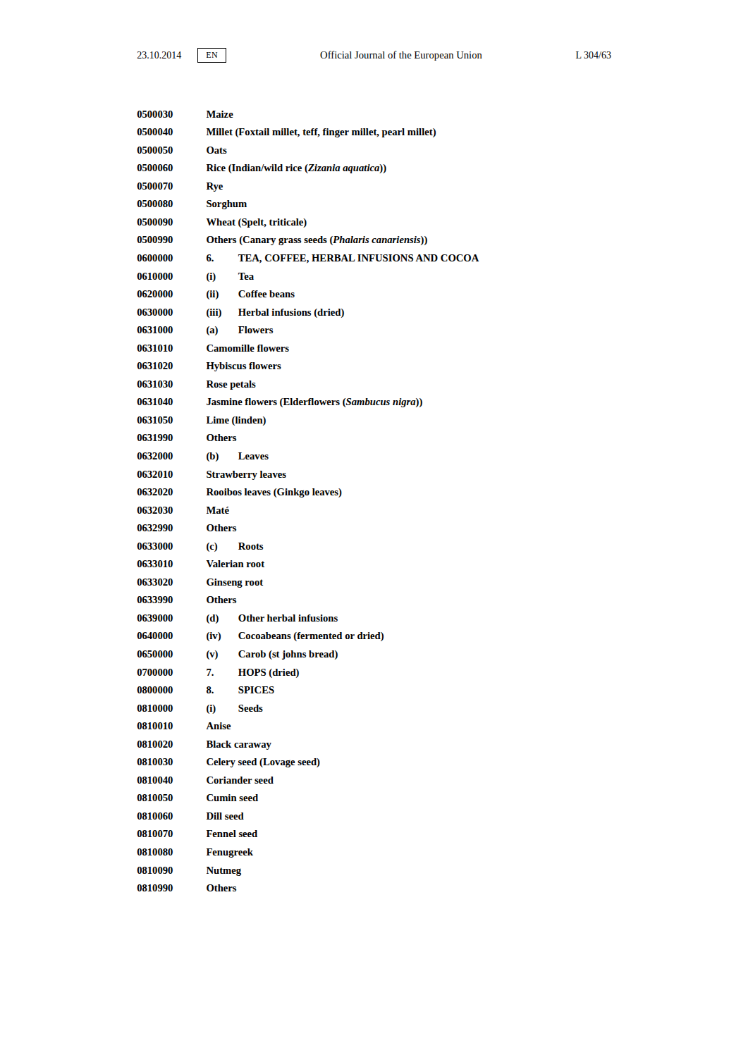23.10.2014
EN
Official Journal of the European Union
L 304/63
| 0500030 | Maize |
| 0500040 | Millet (Foxtail millet, teff, finger millet, pearl millet) |
| 0500050 | Oats |
| 0500060 | Rice (Indian/wild rice ( Zizania aquatica )) |
| 0500070 | Rye |
| 0500080 | Sorghum |
| 0500090 | Wheat (Spelt, triticale) |
| 0500990 | Others (Canary grass seeds ( Phalaris canariensis )) |
| 0600000 | 6. | TEA, COFFEE, HERBAL INFUSIONS AND COCOA |
| 0610000 | (i) | Tea |
| 0620000 | (ii) | Coffee beans |
| 0630000 | (iii) | Herbal infusions (dried) |
| 0631000 | (a) | Flowers |
| 0631010 | Camomille flowers |
| 0631020 | Hybiscus flowers |
| 0631030 | Rose petals |
| 0631040 | Jasmine flowers (Elderflowers ( Sambucus nigra )) |
| 0631050 | Lime (linden) |
| 0631990 | Others |
| 0632000 | (b) | Leaves |
| 0632010 | Strawberry leaves |
| 0632020 | Rooibos leaves (Ginkgo leaves) |
| 0632030 | Maté |
| 0632990 | Others |
| 0633000 | (c) | Roots |
| 0633010 | Valerian root |
| 0633020 | Ginseng root |
| 0633990 | Others |
| 0639000 | (d) | Other herbal infusions |
| 0640000 | (iv) | Cocoabeans (fermented or dried) |
| 0650000 | (v) | Carob (st johns bread) |
| 0700000 | 7. | HOPS (dried) |
| 0800000 | 8. | SPICES |
| 0810000 | (i) | Seeds |
| 0810010 | Anise |
| 0810020 | Black caraway |
| 0810030 | Celery seed (Lovage seed) |
| 0810040 | Coriander seed |
| 0810050 | Cumin seed |
| 0810060 | Dill seed |
| 0810070 | Fennel seed |
| 0810080 | Fenugreek |
| 0810090 | Nutmeg |
| 0810990 | Others |